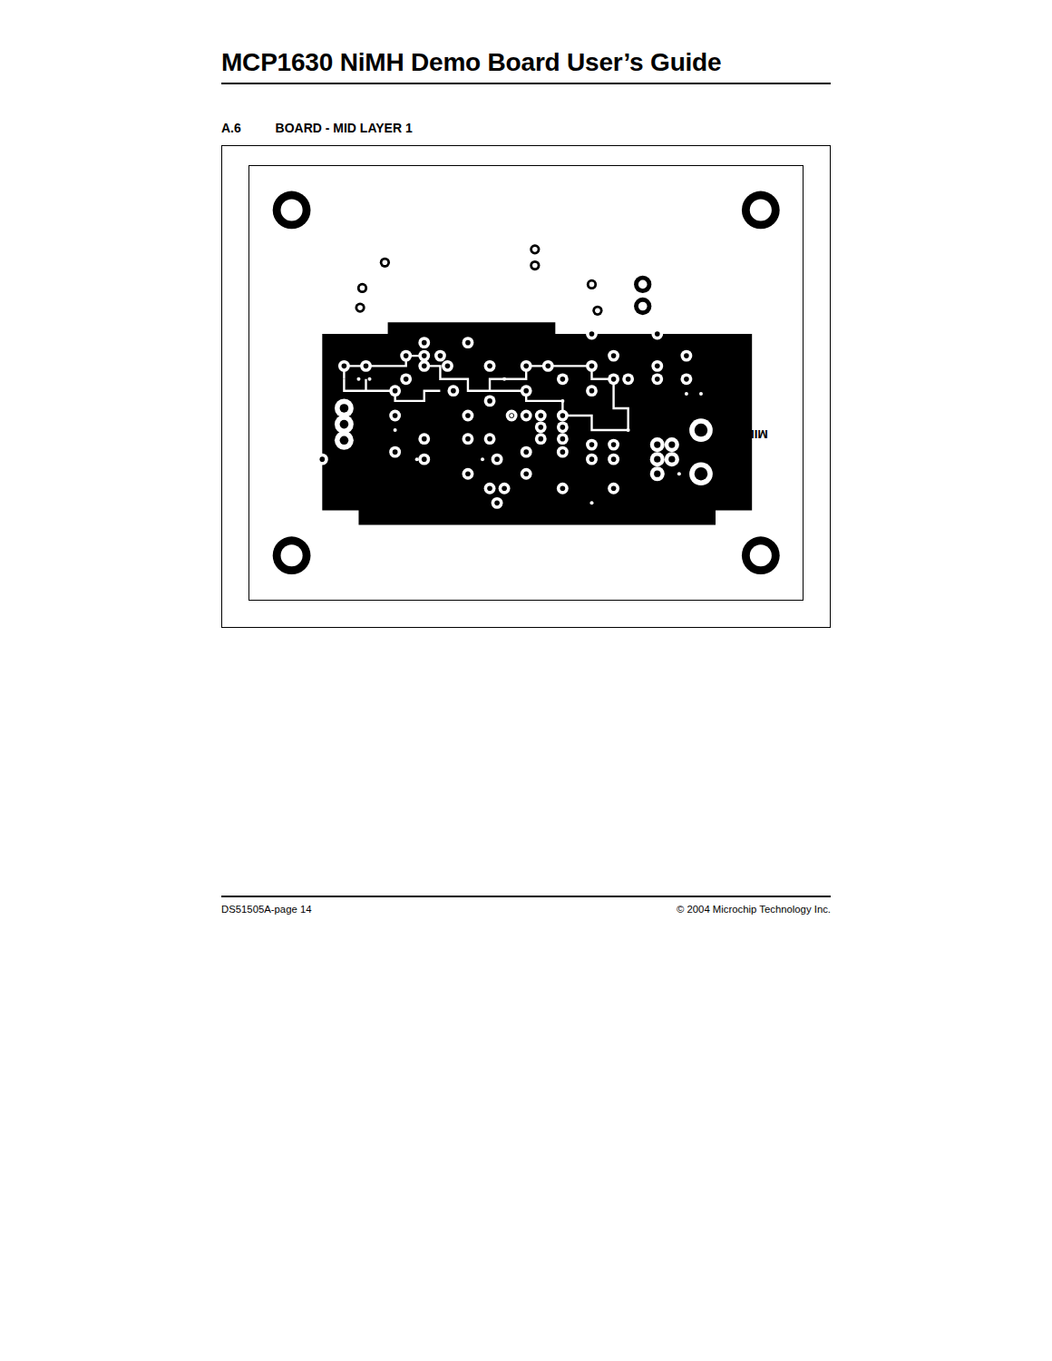MCP1630 NiMH Demo Board User’s Guide
A.6 BOARD - MID LAYER 1
MID 1
DS51505A-page 14
© 2004 Microchip Technology Inc.